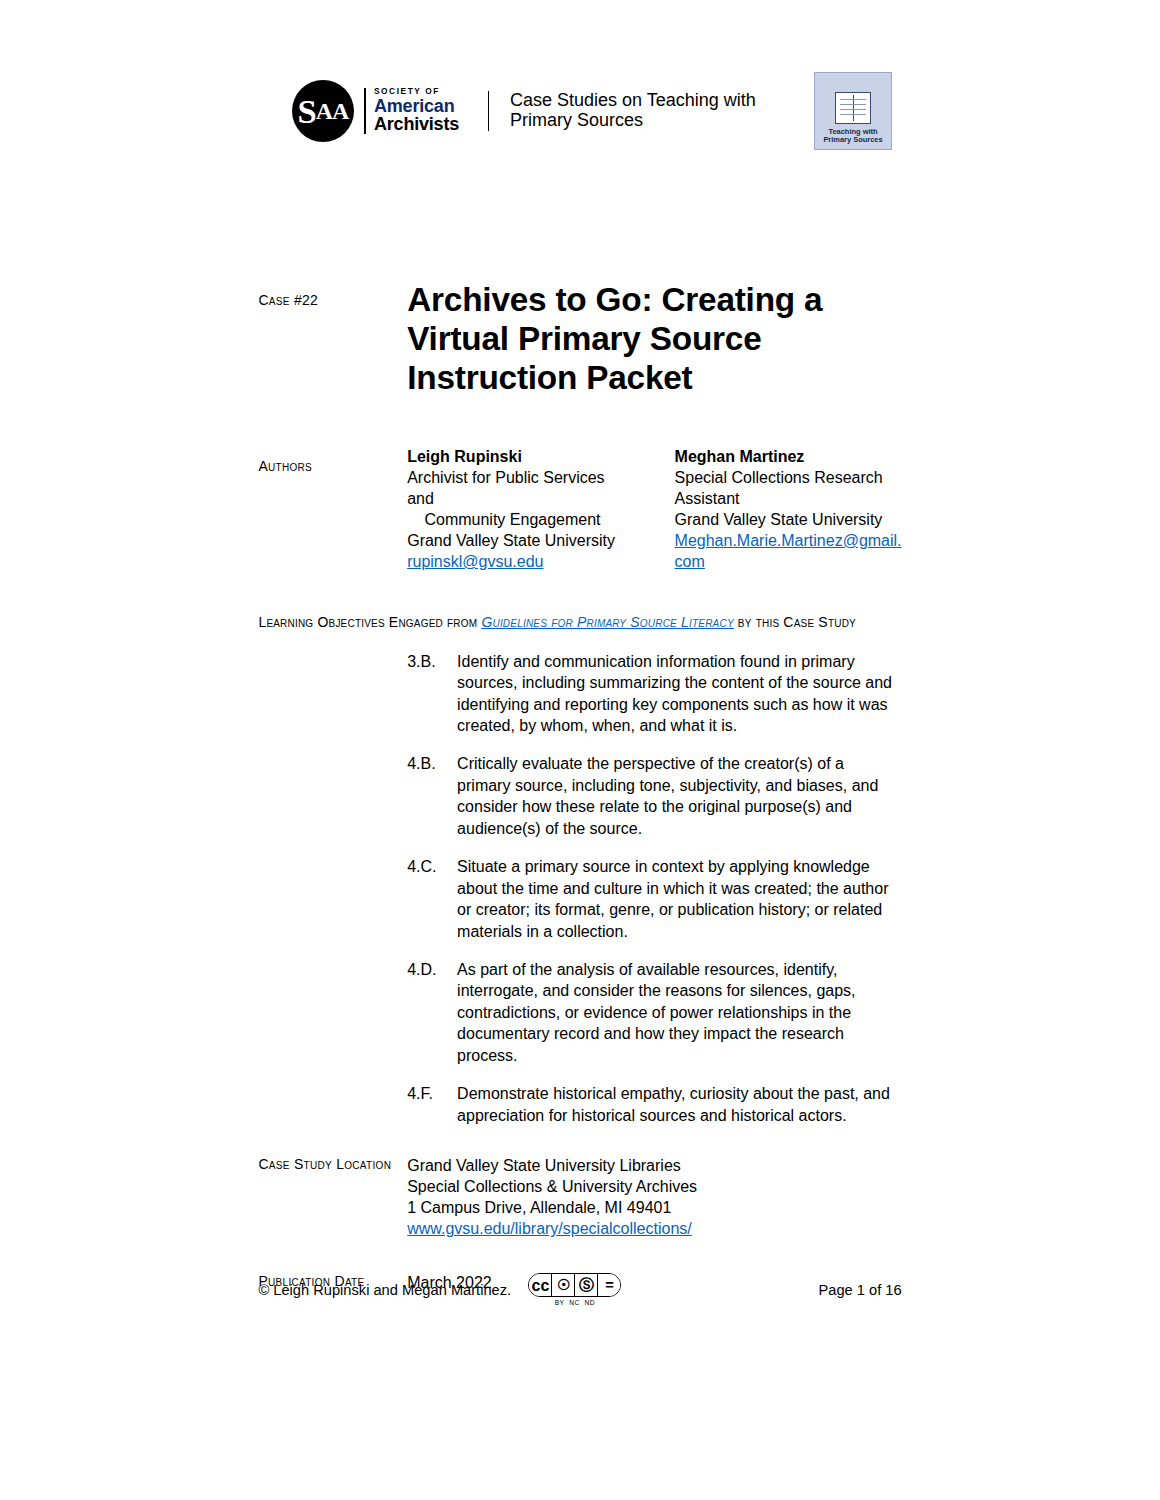SAA
Society of
American
Archivists
Case Studies on Teaching with Primary Sources
Teaching with
Primary Sources
Case #22
Archives to Go: Creating a Virtual Primary Source Instruction Packet
Authors
Leigh Rupinski
Archivist for Public Services and
Community Engagement Grand Valley State University
rupinskl@gvsu.edu
Meghan Martinez
Special Collections Research Assistant
Grand Valley State University
Meghan.Marie.Martinez@gmail.com
Learning Objectives Engaged from Guidelines for Primary Source Literacy by this Case Study
3.B. Identify and communication information found in primary sources, including summarizing the content of the source and identifying and reporting key components such as how it was created, by whom, when, and what it is.
4.B. Critically evaluate the perspective of the creator(s) of a primary source, including tone, subjectivity, and biases, and consider how these relate to the original purpose(s) and audience(s) of the source.
4.C. Situate a primary source in context by applying knowledge about the time and culture in which it was created; the author or creator; its format, genre, or publication history; or related materials in a collection.
4.D. As part of the analysis of available resources, identify, interrogate, and consider the reasons for silences, gaps, contradictions, or evidence of power relationships in the documentary record and how they impact the research process.
4.F. Demonstrate historical empathy, curiosity about the past, and appreciation for historical sources and historical actors.
Case Study Location
Grand Valley State University Libraries
Special Collections & University Archives
1 Campus Drive, Allendale, MI 49401
www.gvsu.edu/library/specialcollections/
Publication Date
March 2022
© Leigh Rupinski and Megan Martinez. cc ☉ Ⓢ = BY NC ND
Page 1 of 16